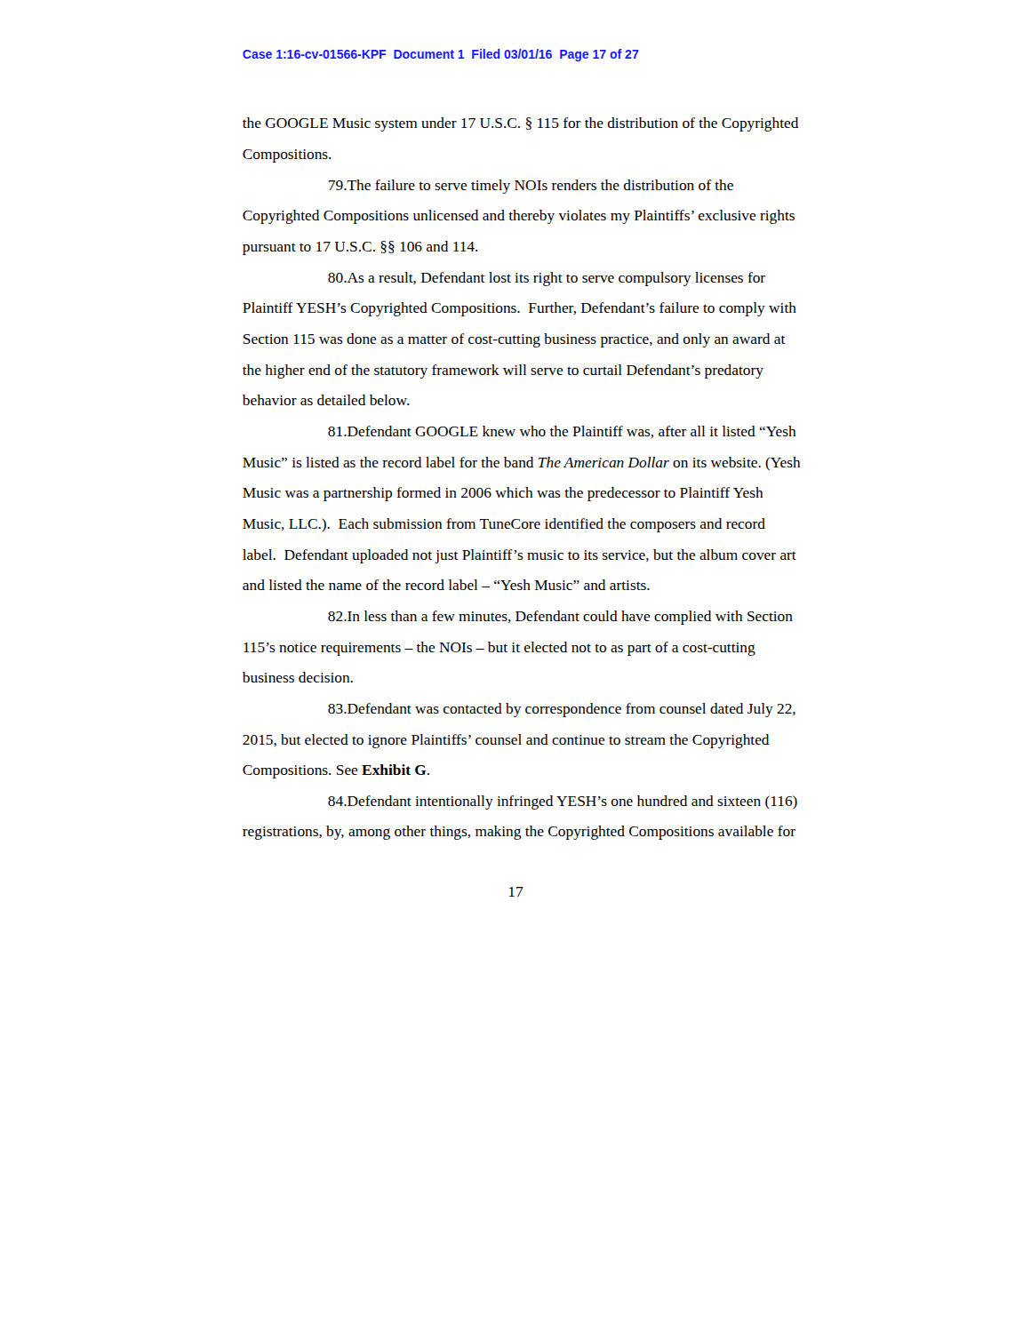Case 1:16-cv-01566-KPF Document 1 Filed 03/01/16 Page 17 of 27
the GOOGLE Music system under 17 U.S.C. § 115 for the distribution of the Copyrighted Compositions.
79. The failure to serve timely NOIs renders the distribution of the Copyrighted Compositions unlicensed and thereby violates my Plaintiffs’ exclusive rights pursuant to 17 U.S.C. §§ 106 and 114.
80. As a result, Defendant lost its right to serve compulsory licenses for Plaintiff YESH’s Copyrighted Compositions. Further, Defendant’s failure to comply with Section 115 was done as a matter of cost-cutting business practice, and only an award at the higher end of the statutory framework will serve to curtail Defendant’s predatory behavior as detailed below.
81. Defendant GOOGLE knew who the Plaintiff was, after all it listed “Yesh Music” is listed as the record label for the band The American Dollar on its website. (Yesh Music was a partnership formed in 2006 which was the predecessor to Plaintiff Yesh Music, LLC.). Each submission from TuneCore identified the composers and record label. Defendant uploaded not just Plaintiff’s music to its service, but the album cover art and listed the name of the record label – “Yesh Music” and artists.
82. In less than a few minutes, Defendant could have complied with Section 115’s notice requirements – the NOIs – but it elected not to as part of a cost-cutting business decision.
83. Defendant was contacted by correspondence from counsel dated July 22, 2015, but elected to ignore Plaintiffs’ counsel and continue to stream the Copyrighted Compositions. See Exhibit G.
84. Defendant intentionally infringed YESH’s one hundred and sixteen (116) registrations, by, among other things, making the Copyrighted Compositions available for
17